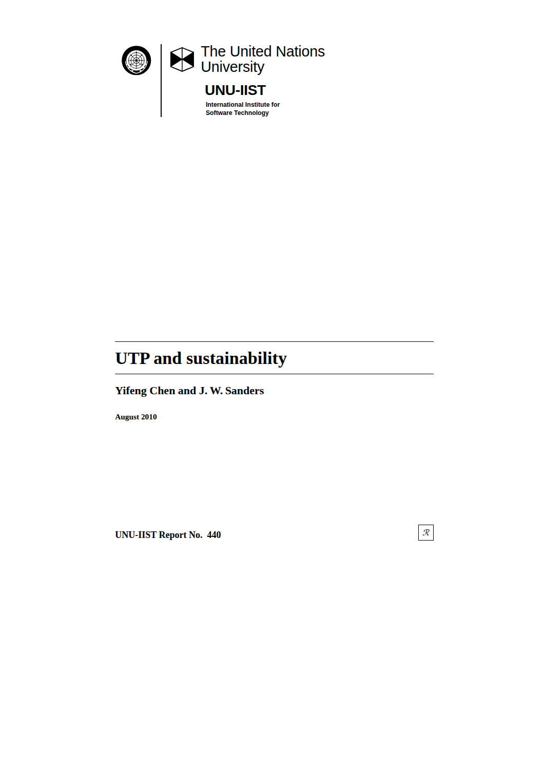The United Nations
University
UNU-IIST
International Institute for
Software Technology
UTP and sustainability
Yifeng Chen and J. W. Sanders
August 2010
UNU-IIST Report No. 440
ℛ